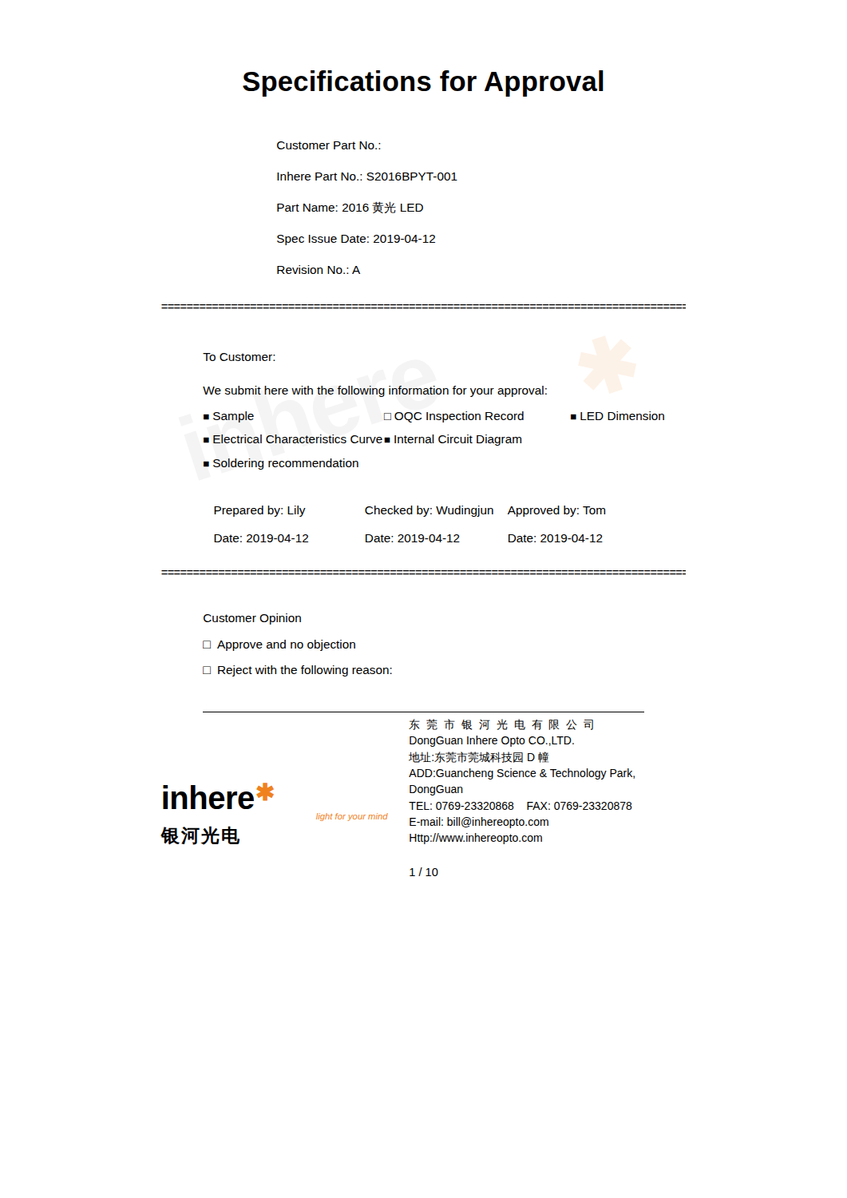inhere
✱
Specifications for Approval
Customer Part No.:
Inhere Part No.: S2016BPYT-001
Part Name: 2016 黄光 LED
Spec Issue Date: 2019-04-12
Revision No.: A
=========================================================================================
To Customer:
We submit here with the following information for your approval:
Sample OQC Inspection Record LED Dimension
Electrical Characteristics Curve Internal Circuit Diagram
Soldering recommendation
| Prepared by: Lily | Checked by: Wudingjun | Approved by: Tom |
| Date: 2019-04-12 | Date: 2019-04-12 | Date: 2019-04-12 |
=========================================================================================
Customer Opinion
Approve and no objection
Reject with the following reason:
inhere✱
light for your mind
银河光电
东 莞 市 银 河 光 电 有 限 公 司
DongGuan Inhere Opto CO.,LTD.
地址:东莞市莞城科技园 D 幢
ADD:Guancheng Science & Technology Park, DongGuan
TEL: 0769-23320868 FAX: 0769-23320878
E-mail: bill@inhereopto.com
Http://www.inhereopto.com
1 / 10